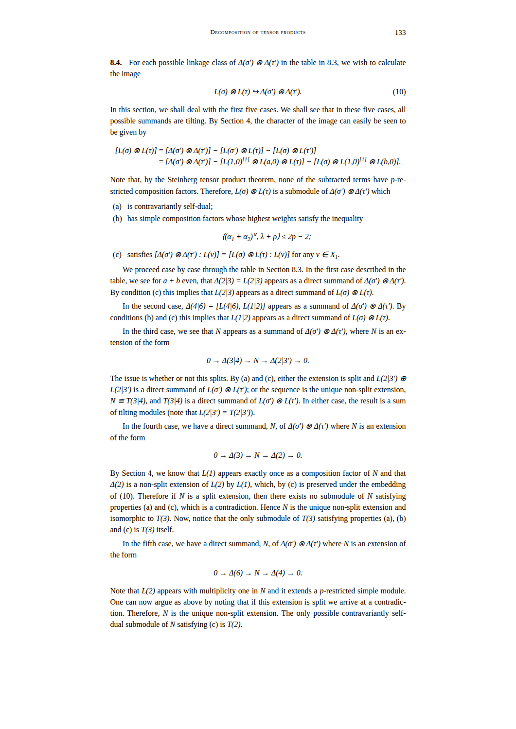Decomposition of tensor products 133
8.4. For each possible linkage class of Δ(σ′) ⊗ Δ(τ′) in the table in 8.3, we wish to calculate the image
L(σ) ⊗ L(τ) ↪ Δ(σ′) ⊗ Δ(τ′). (10)
In this section, we shall deal with the first five cases. We shall see that in these five cases, all possible summands are tilting. By Section 4, the character of the image can easily be seen to be given by
[L(σ) ⊗ L(τ)]
=
[Δ(σ′) ⊗ Δ(τ′)] − [L(σ′) ⊗ L(τ)] − [L(σ) ⊗ L(τ′)]
=
[Δ(σ′) ⊗ Δ(τ′)] − [L(1,0)[1] ⊗ L(a,0) ⊗ L(τ)] − [L(σ) ⊗ L(1,0)[1] ⊗ L(b,0)].
Note that, by the Steinberg tensor product theorem, none of the subtracted terms have p-restricted composition factors. Therefore, L(σ) ⊗ L(τ) is a submodule of Δ(σ′) ⊗ Δ(τ′) which
(a) is contravariantly self-dual;
(b) has simple composition factors whose highest weights satisfy the inequality
⟨(α1 + α2)∨, λ + ρ⟩ ≤ 2p − 2;
(c) satisfies [Δ(σ′) ⊗ Δ(τ′) : L(ν)] = [L(σ) ⊗ L(τ) : L(ν)] for any ν ∈ X1.
We proceed case by case through the table in Section 8.3. In the first case described in the table, we see for a + b even, that Δ(2|3) = L(2|3) appears as a direct summand of Δ(σ′) ⊗ Δ(τ′). By condition (c) this implies that L(2|3) appears as a direct summand of L(σ) ⊗ L(τ).
In the second case, Δ(4|6) = [L(4|6), L(1|2)] appears as a summand of Δ(σ′) ⊗ Δ(τ′). By conditions (b) and (c) this implies that L(1|2) appears as a direct summand of L(σ) ⊗ L(τ).
In the third case, we see that N appears as a summand of Δ(σ′) ⊗ Δ(τ′), where N is an extension of the form
0 → Δ(3|4) → N → Δ(2|3′) → 0.
The issue is whether or not this splits. By (a) and (c), either the extension is split and L(2|3′) ⊕ L(2|3′) is a direct summand of L(σ′) ⊗ L(τ′); or the sequence is the unique non-split extension, N ≅ T(3|4), and T(3|4) is a direct summand of L(σ′) ⊗ L(τ′). In either case, the result is a sum of tilting modules (note that L(2|3′) = T(2|3′)).
In the fourth case, we have a direct summand, N, of Δ(σ′) ⊗ Δ(τ′) where N is an extension of the form
0 → Δ(3) → N → Δ(2) → 0.
By Section 4, we know that L(1) appears exactly once as a composition factor of N and that Δ(2) is a non-split extension of L(2) by L(1), which, by (c) is preserved under the embedding of (10). Therefore if N is a split extension, then there exists no submodule of N satisfying properties (a) and (c), which is a contradiction. Hence N is the unique non-split extension and isomorphic to T(3). Now, notice that the only submodule of T(3) satisfying properties (a), (b) and (c) is T(3) itself.
In the fifth case, we have a direct summand, N, of Δ(σ′) ⊗ Δ(τ′) where N is an extension of the form
0 → Δ(6) → N → Δ(4) → 0.
Note that L(2) appears with multiplicity one in N and it extends a p-restricted simple module. One can now argue as above by noting that if this extension is split we arrive at a contradiction. Therefore, N is the unique non-split extension. The only possible contravariantly self-dual submodule of N satisfying (c) is T(2).